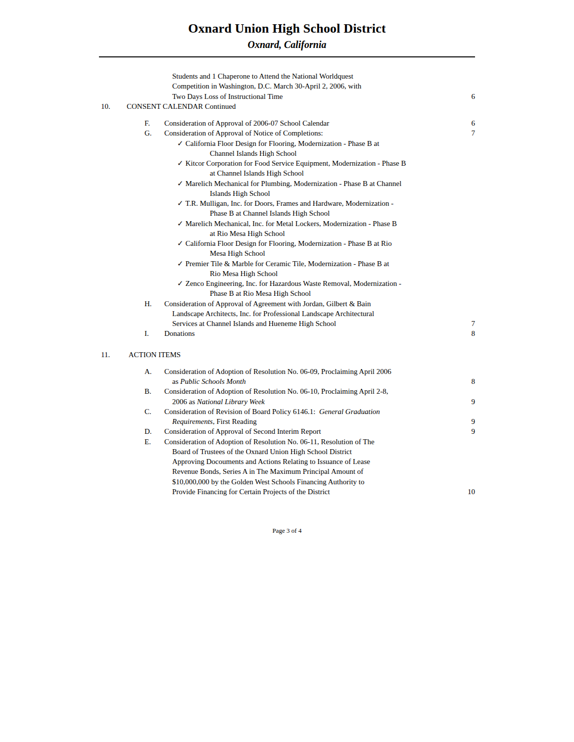Oxnard Union High School District
Oxnard, California
Students and 1 Chaperone to Attend the National Worldquest
Competition in Washington, D.C. March 30-April 2, 2006, with
Two Days Loss of Instructional Time
6
10.
CONSENT CALENDAR Continued
F.
Consideration of Approval of 2006-07 School Calendar
6
G.
Consideration of Approval of Notice of Completions:
7
✓ California Floor Design for Flooring, Modernization - Phase B at Channel Islands High School
✓ Kitcor Corporation for Food Service Equipment, Modernization - Phase B at Channel Islands High School
✓ Marelich Mechanical for Plumbing, Modernization - Phase B at Channel Islands High School
✓ T.R. Mulligan, Inc. for Doors, Frames and Hardware, Modernization - Phase B at Channel Islands High School
✓ Marelich Mechanical, Inc. for Metal Lockers, Modernization - Phase B at Rio Mesa High School
✓ California Floor Design for Flooring, Modernization - Phase B at Rio Mesa High School
✓ Premier Tile & Marble for Ceramic Tile, Modernization - Phase B at Rio Mesa High School
✓ Zenco Engineering, Inc. for Hazardous Waste Removal, Modernization - Phase B at Rio Mesa High School
H.
Consideration of Approval of Agreement with Jordan, Gilbert & Bain
Landscape Architects, Inc. for Professional Landscape Architectural
Services at Channel Islands and Hueneme High School
7
I.
Donations
8
11.
ACTION ITEMS
A.
Consideration of Adoption of Resolution No. 06-09, Proclaiming April 2006
as Public Schools Month
8
B.
Consideration of Adoption of Resolution No. 06-10, Proclaiming April 2-8,
2006 as National Library Week
9
C.
Consideration of Revision of Board Policy 6146.1: General Graduation
Requirements, First Reading
9
D.
Consideration of Approval of Second Interim Report
9
E.
Consideration of Adoption of Resolution No. 06-11, Resolution of The
Board of Trustees of the Oxnard Union High School District
Approving Docouments and Actions Relating to Issuance of Lease
Revenue Bonds, Series A in The Maximum Principal Amount of
$10,000,000 by the Golden West Schools Financing Authority to
Provide Financing for Certain Projects of the District
10
Page 3 of 4